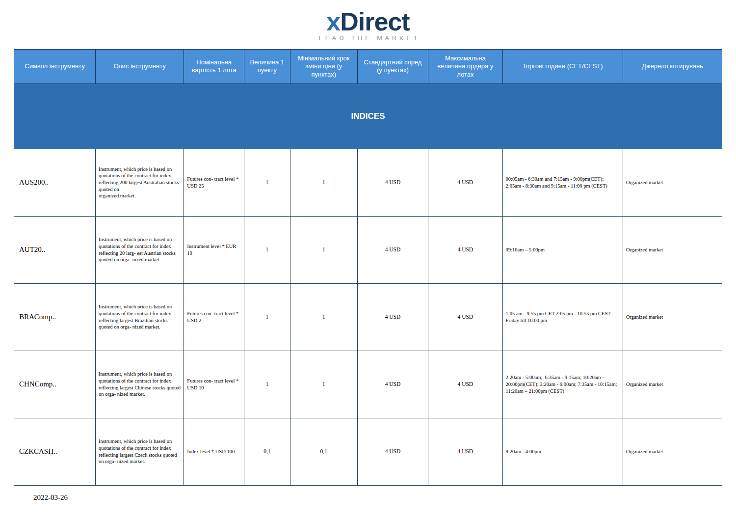xDirect
LEAD THE MARKET
| INDICES |
| Символ інструменту | Опис інструменту | Номінальна вартість 1 лота | Величина 1 пункту | Мінімальний крок зміни ціни (у пунктах) | Стандартний спред (у пунктах) | Максимальна величина ордера у лотах | Торгові години (CET/CEST) | Джерело котирувань |
| AUS200.. | Instrument, which price is based on quotations of the contract for index reflecting 200 largest Australian stocks quoted on organized market. | Futures con- tract level * USD 25 | 1 | 1 | 4 USD | 4 USD | 00:05am - 6:30am and 7:15am - 9:00pm(CET); 2:05am - 8:30am and 9:15am - 11:00 pm (CEST) | Organized market |
| AUT20.. | Instrument, which price is based on quotations of the contract for index reflecting 20 larg- est Austrian stocks quoted on orga- nized market.. | Instrument level * EUR 10 | 1 | 1 | 4 USD | 4 USD | 09:10am – 5:00pm | Organized market |
| BRAComp.. | Instrument, which price is based on quotations of the contract for index reflecting largest Brazilian stocks quoted on orga- nized market. | Futures con- tract level * USD 2 | 1 | 1 | 4 USD | 4 USD | 1:05 am - 9:55 pm CET 2:05 pm - 10:55 pm CEST Friday till 10:00 pm | Organized market |
| CHNComp.. | Instrument, which price is based on quotations of the contract for index reflecting largest Chinese stocks quoted on orga- nized market. | Futures con- tract level * USD 10 | 1 | 1 | 4 USD | 4 USD | 2:20am - 5:00am; 6:35am - 9:15am; 10:20am – 20:00pm(CET); 3:20am - 6:00am; 7:35am - 10:15am; 11:20am – 21:00pm (CEST) | Organized market |
| CZKCASH.. | Instrument, which price is based on quotations of the contract for index reflecting largest Czech stocks quoted on orga- nized market. | Index level * USD 100 | 0,1 | 0,1 | 4 USD | 4 USD | 9:20am - 4:00pm | Organized market |
2022-03-26